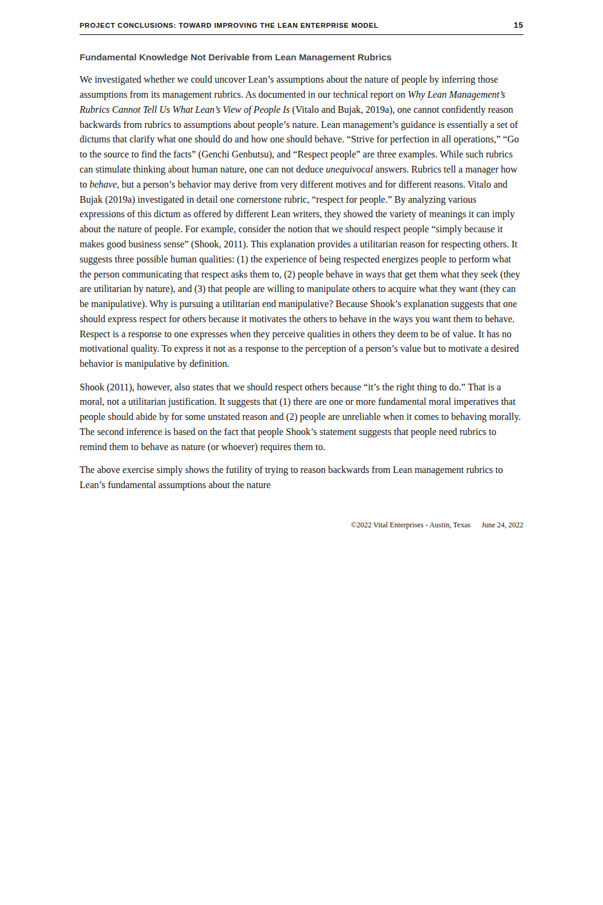Project Conclusions: Toward Improving the Lean Enterprise Model 15
Fundamental Knowledge Not Derivable from Lean Management Rubrics
We investigated whether we could uncover Lean’s assumptions about the nature of people by inferring those assumptions from its management rubrics. As documented in our technical report on Why Lean Management’s Rubrics Cannot Tell Us What Lean’s View of People Is (Vitalo and Bujak, 2019a), one cannot confidently reason backwards from rubrics to assumptions about people’s nature. Lean management’s guidance is essentially a set of dictums that clarify what one should do and how one should behave. “Strive for perfection in all operations,” “Go to the source to find the facts” (Genchi Genbutsu), and “Respect people” are three examples. While such rubrics can stimulate thinking about human nature, one can not deduce unequivocal answers. Rubrics tell a manager how to behave, but a person’s behavior may derive from very different motives and for different reasons. Vitalo and Bujak (2019a) investigated in detail one cornerstone rubric, “respect for people.” By analyzing various expressions of this dictum as offered by different Lean writers, they showed the variety of meanings it can imply about the nature of people. For example, consider the notion that we should respect people “simply because it makes good business sense” (Shook, 2011). This explanation provides a utilitarian reason for respecting others. It suggests three possible human qualities: (1) the experience of being respected energizes people to perform what the person communicating that respect asks them to, (2) people behave in ways that get them what they seek (they are utilitarian by nature), and (3) that people are willing to manipulate others to acquire what they want (they can be manipulative). Why is pursuing a utilitarian end manipulative? Because Shook’s explanation suggests that one should express respect for others because it motivates the others to behave in the ways you want them to behave. Respect is a response to one expresses when they perceive qualities in others they deem to be of value. It has no motivational quality. To express it not as a response to the perception of a person’s value but to motivate a desired behavior is manipulative by definition.
Shook (2011), however, also states that we should respect others because “it’s the right thing to do.” That is a moral, not a utilitarian justification. It suggests that (1) there are one or more fundamental moral imperatives that people should abide by for some unstated reason and (2) people are unreliable when it comes to behaving morally. The second inference is based on the fact that people Shook’s statement suggests that people need rubrics to remind them to behave as nature (or whoever) requires them to.
The above exercise simply shows the futility of trying to reason backwards from Lean management rubrics to Lean’s fundamental assumptions about the nature
©2022 Vital Enterprises - Austin, Texas June 24, 2022